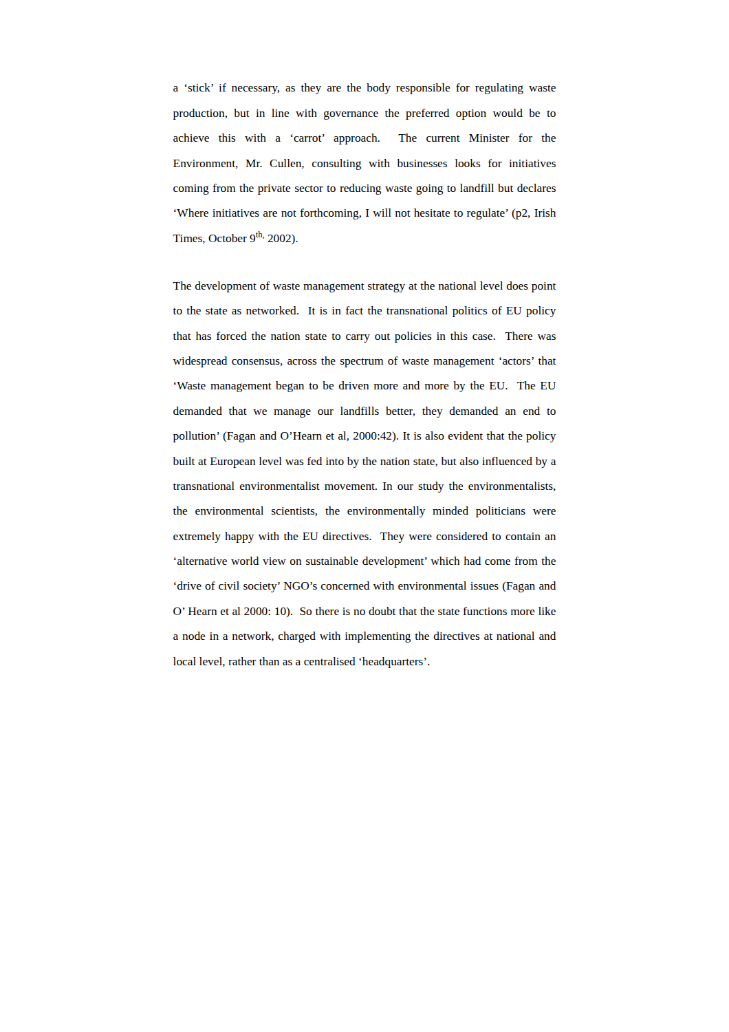a ‘stick’ if necessary, as they are the body responsible for regulating waste production, but in line with governance the preferred option would be to achieve this with a ‘carrot’ approach. The current Minister for the Environment, Mr. Cullen, consulting with businesses looks for initiatives coming from the private sector to reducing waste going to landfill but declares ‘Where initiatives are not forthcoming, I will not hesitate to regulate’ (p2, Irish Times, October 9th, 2002).
The development of waste management strategy at the national level does point to the state as networked. It is in fact the transnational politics of EU policy that has forced the nation state to carry out policies in this case. There was widespread consensus, across the spectrum of waste management ‘actors’ that ‘Waste management began to be driven more and more by the EU. The EU demanded that we manage our landfills better, they demanded an end to pollution’ (Fagan and O’Hearn et al, 2000:42). It is also evident that the policy built at European level was fed into by the nation state, but also influenced by a transnational environmentalist movement. In our study the environmentalists, the environmental scientists, the environmentally minded politicians were extremely happy with the EU directives. They were considered to contain an ‘alternative world view on sustainable development’ which had come from the ‘drive of civil society’ NGO’s concerned with environmental issues (Fagan and O’ Hearn et al 2000: 10). So there is no doubt that the state functions more like a node in a network, charged with implementing the directives at national and local level, rather than as a centralised ‘headquarters’.